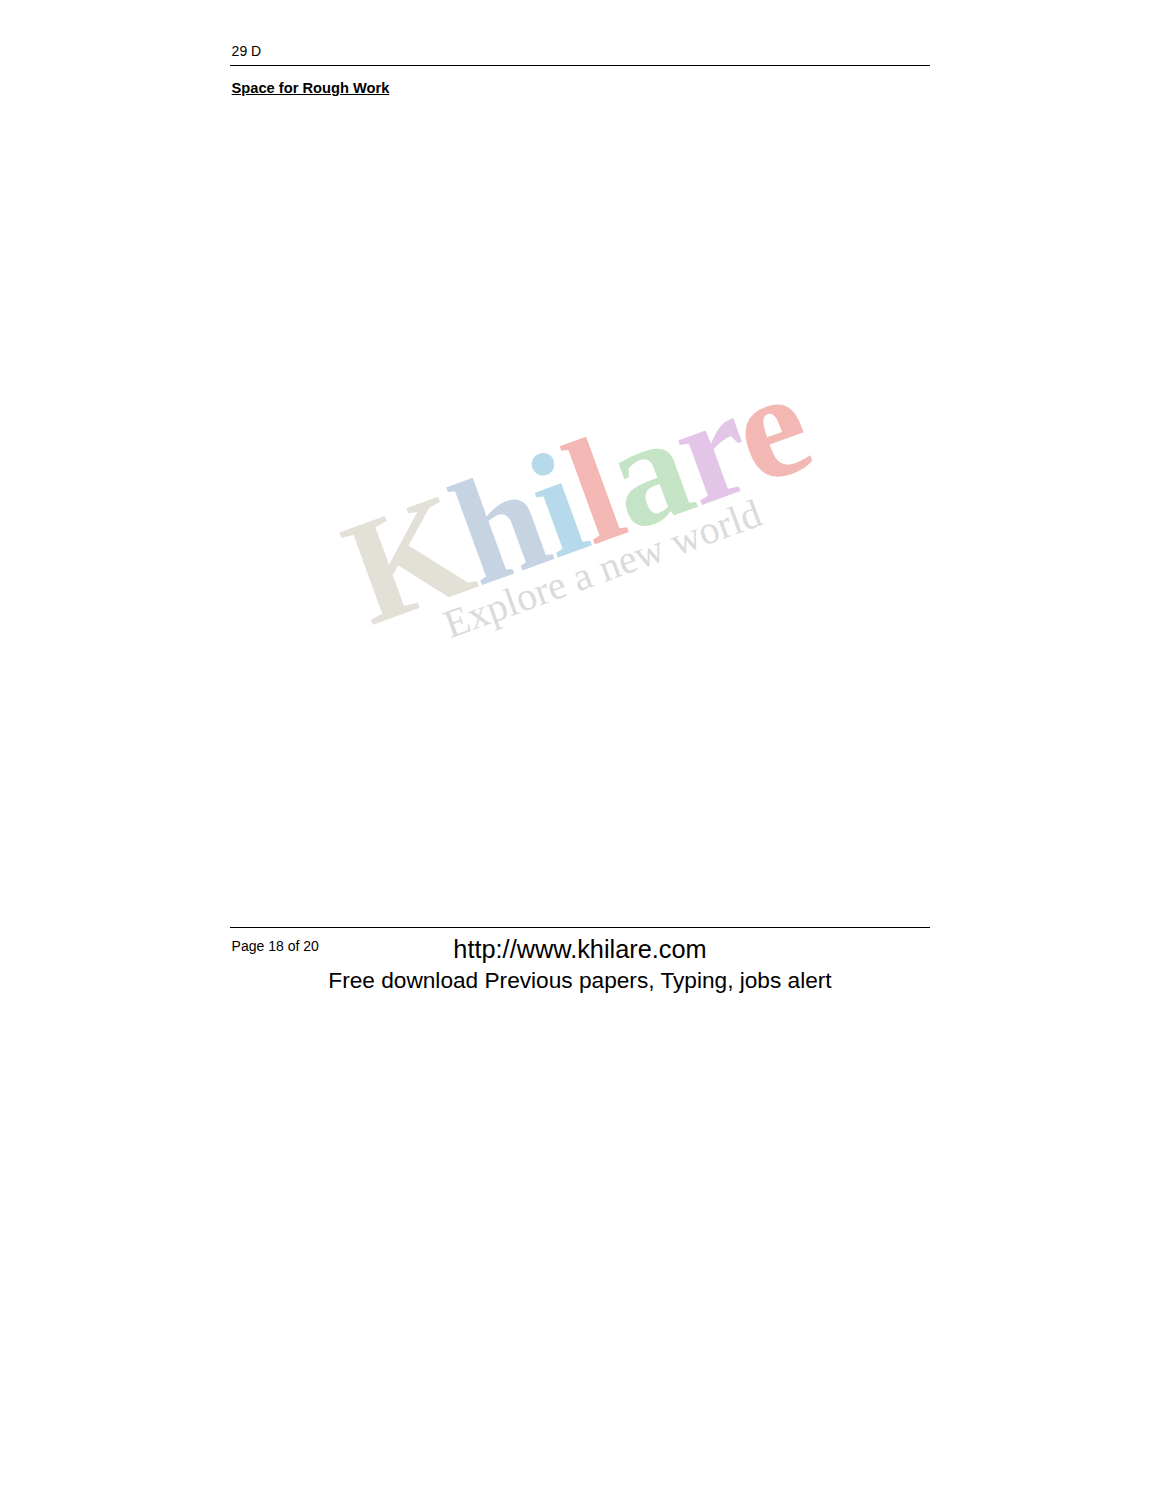29 D
Space for Rough Work
Khilare
Explore a new world
Page 18 of 20
http://www.khilare.com
Free download Previous papers, Typing, jobs alert